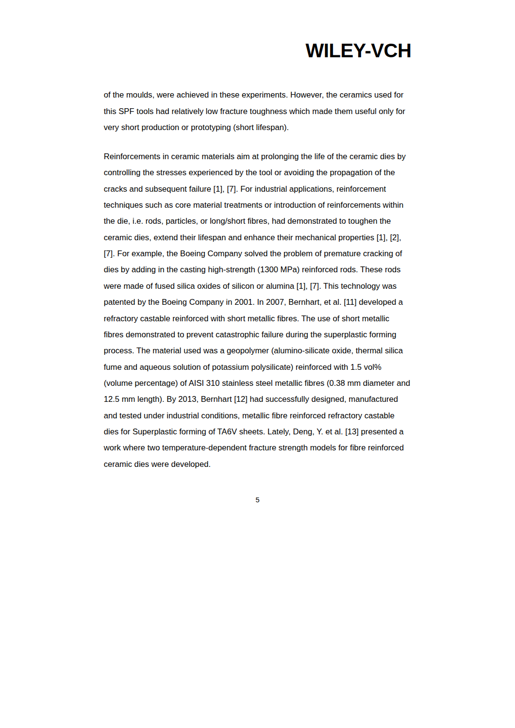WILEY-VCH
of the moulds, were achieved in these experiments. However, the ceramics used for this SPF tools had relatively low fracture toughness which made them useful only for very short production or prototyping (short lifespan).
Reinforcements in ceramic materials aim at prolonging the life of the ceramic dies by controlling the stresses experienced by the tool or avoiding the propagation of the cracks and subsequent failure [1], [7]. For industrial applications, reinforcement techniques such as core material treatments or introduction of reinforcements within the die, i.e. rods, particles, or long/short fibres, had demonstrated to toughen the ceramic dies, extend their lifespan and enhance their mechanical properties [1], [2], [7]. For example, the Boeing Company solved the problem of premature cracking of dies by adding in the casting high-strength (1300 MPa) reinforced rods. These rods were made of fused silica oxides of silicon or alumina [1], [7]. This technology was patented by the Boeing Company in 2001. In 2007, Bernhart, et al. [11] developed a refractory castable reinforced with short metallic fibres. The use of short metallic fibres demonstrated to prevent catastrophic failure during the superplastic forming process. The material used was a geopolymer (alumino-silicate oxide, thermal silica fume and aqueous solution of potassium polysilicate) reinforced with 1.5 vol% (volume percentage) of AISI 310 stainless steel metallic fibres (0.38 mm diameter and 12.5 mm length). By 2013, Bernhart [12] had successfully designed, manufactured and tested under industrial conditions, metallic fibre reinforced refractory castable dies for Superplastic forming of TA6V sheets. Lately, Deng, Y. et al. [13] presented a work where two temperature-dependent fracture strength models for fibre reinforced ceramic dies were developed.
5